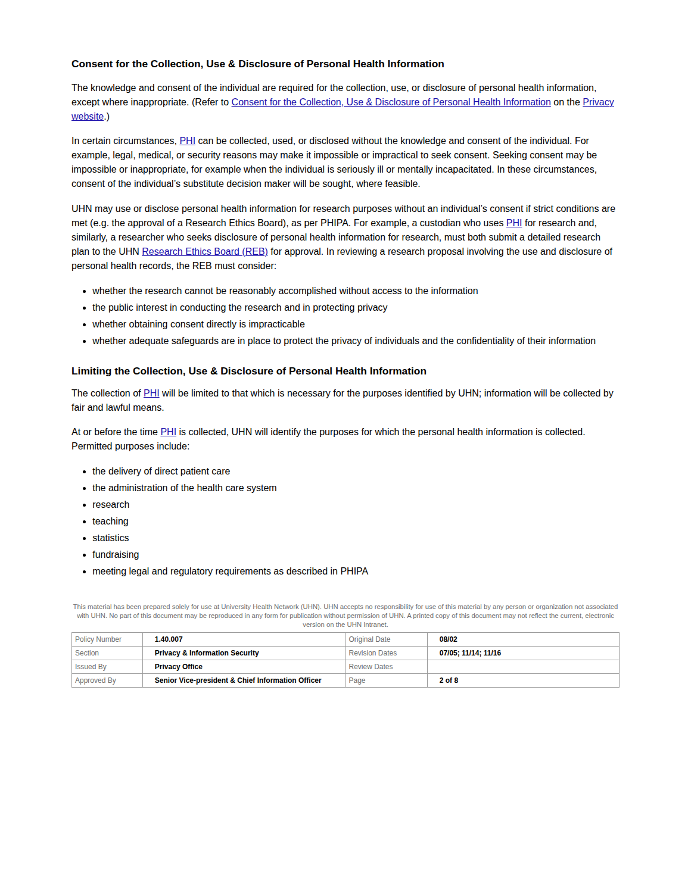Consent for the Collection, Use & Disclosure of Personal Health Information
The knowledge and consent of the individual are required for the collection, use, or disclosure of personal health information, except where inappropriate. (Refer to Consent for the Collection, Use & Disclosure of Personal Health Information on the Privacy website.)
In certain circumstances, PHI can be collected, used, or disclosed without the knowledge and consent of the individual. For example, legal, medical, or security reasons may make it impossible or impractical to seek consent. Seeking consent may be impossible or inappropriate, for example when the individual is seriously ill or mentally incapacitated. In these circumstances, consent of the individual’s substitute decision maker will be sought, where feasible.
UHN may use or disclose personal health information for research purposes without an individual’s consent if strict conditions are met (e.g. the approval of a Research Ethics Board), as per PHIPA. For example, a custodian who uses PHI for research and, similarly, a researcher who seeks disclosure of personal health information for research, must both submit a detailed research plan to the UHN Research Ethics Board (REB) for approval. In reviewing a research proposal involving the use and disclosure of personal health records, the REB must consider:
whether the research cannot be reasonably accomplished without access to the information
the public interest in conducting the research and in protecting privacy
whether obtaining consent directly is impracticable
whether adequate safeguards are in place to protect the privacy of individuals and the confidentiality of their information
Limiting the Collection, Use & Disclosure of Personal Health Information
The collection of PHI will be limited to that which is necessary for the purposes identified by UHN; information will be collected by fair and lawful means.
At or before the time PHI is collected, UHN will identify the purposes for which the personal health information is collected. Permitted purposes include:
the delivery of direct patient care
the administration of the health care system
research
teaching
statistics
fundraising
meeting legal and regulatory requirements as described in PHIPA
This material has been prepared solely for use at University Health Network (UHN). UHN accepts no responsibility for use of this material by any person or organization not associated with UHN. No part of this document may be reproduced in any form for publication without permission of UHN. A printed copy of this document may not reflect the current, electronic version on the UHN Intranet.
| Policy Number | 1.40.007 | Original Date | 08/02 |
| Section | Privacy & Information Security | Revision Dates | 07/05; 11/14; 11/16 |
| Issued By | Privacy Office | Review Dates | |
| Approved By | Senior Vice-president & Chief Information Officer | Page | 2 of 8 |